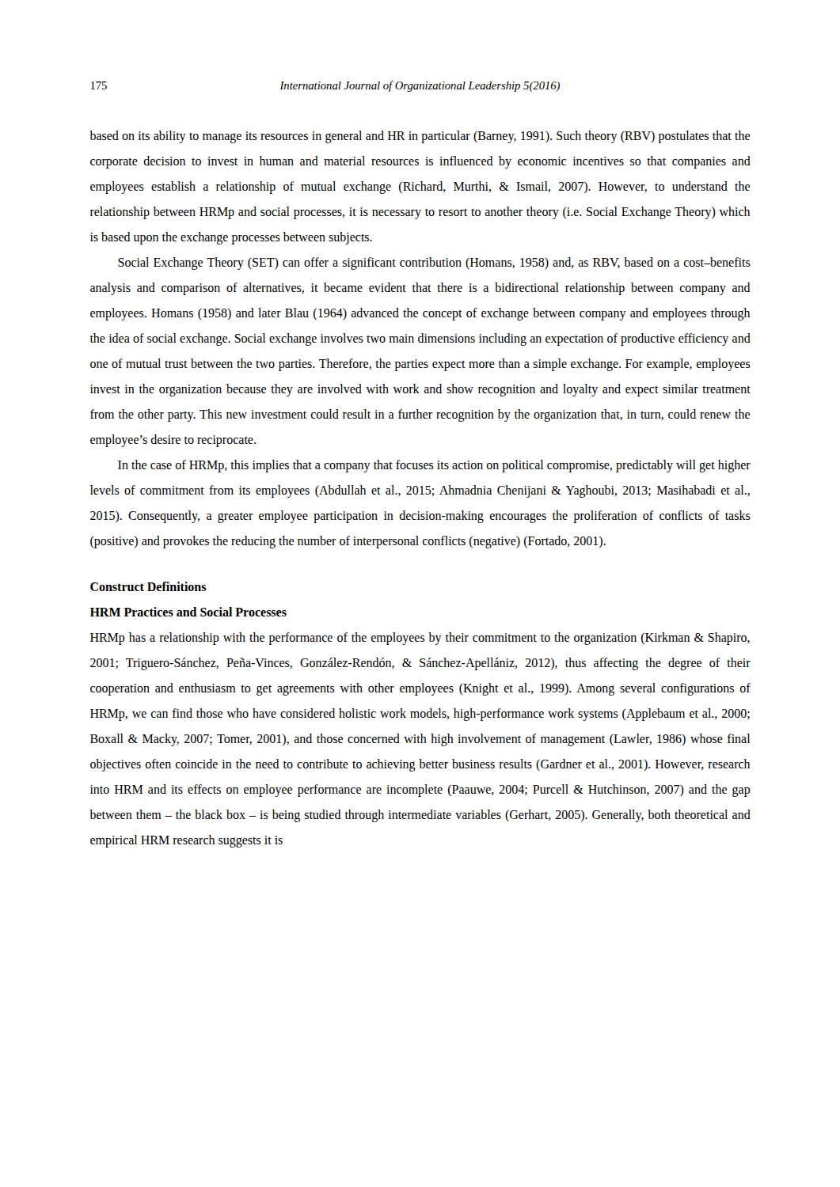175 International Journal of Organizational Leadership 5(2016)
based on its ability to manage its resources in general and HR in particular (Barney, 1991). Such theory (RBV) postulates that the corporate decision to invest in human and material resources is influenced by economic incentives so that companies and employees establish a relationship of mutual exchange (Richard, Murthi, & Ismail, 2007). However, to understand the relationship between HRMp and social processes, it is necessary to resort to another theory (i.e. Social Exchange Theory) which is based upon the exchange processes between subjects.
Social Exchange Theory (SET) can offer a significant contribution (Homans, 1958) and, as RBV, based on a cost–benefits analysis and comparison of alternatives, it became evident that there is a bidirectional relationship between company and employees. Homans (1958) and later Blau (1964) advanced the concept of exchange between company and employees through the idea of social exchange. Social exchange involves two main dimensions including an expectation of productive efficiency and one of mutual trust between the two parties. Therefore, the parties expect more than a simple exchange. For example, employees invest in the organization because they are involved with work and show recognition and loyalty and expect similar treatment from the other party. This new investment could result in a further recognition by the organization that, in turn, could renew the employee’s desire to reciprocate.
In the case of HRMp, this implies that a company that focuses its action on political compromise, predictably will get higher levels of commitment from its employees (Abdullah et al., 2015; Ahmadnia Chenijani & Yaghoubi, 2013; Masihabadi et al., 2015). Consequently, a greater employee participation in decision-making encourages the proliferation of conflicts of tasks (positive) and provokes the reducing the number of interpersonal conflicts (negative) (Fortado, 2001).
Construct Definitions
HRM Practices and Social Processes
HRMp has a relationship with the performance of the employees by their commitment to the organization (Kirkman & Shapiro, 2001; Triguero-Sánchez, Peña-Vinces, González-Rendón, & Sánchez-Apellániz, 2012), thus affecting the degree of their cooperation and enthusiasm to get agreements with other employees (Knight et al., 1999). Among several configurations of HRMp, we can find those who have considered holistic work models, high-performance work systems (Applebaum et al., 2000; Boxall & Macky, 2007; Tomer, 2001), and those concerned with high involvement of management (Lawler, 1986) whose final objectives often coincide in the need to contribute to achieving better business results (Gardner et al., 2001). However, research into HRM and its effects on employee performance are incomplete (Paauwe, 2004; Purcell & Hutchinson, 2007) and the gap between them – the black box – is being studied through intermediate variables (Gerhart, 2005). Generally, both theoretical and empirical HRM research suggests it is